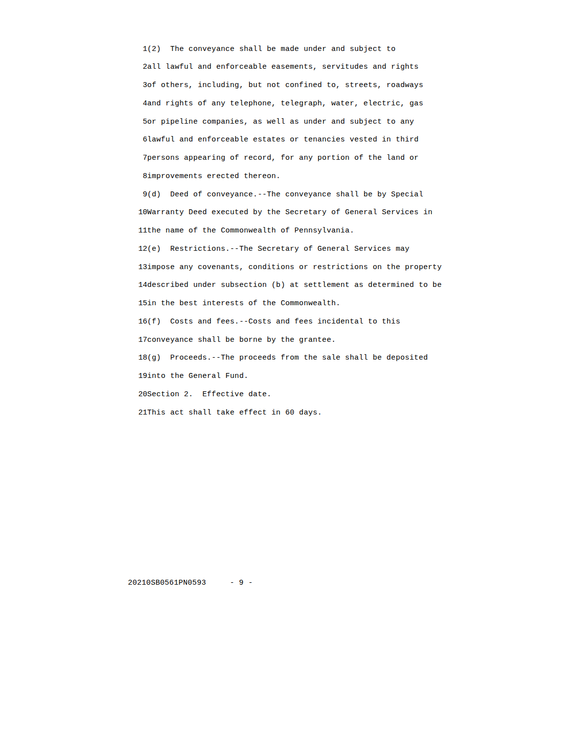| 1 | (2) The conveyance shall be made under and subject to |
| 2 | all lawful and enforceable easements, servitudes and rights |
| 3 | of others, including, but not confined to, streets, roadways |
| 4 | and rights of any telephone, telegraph, water, electric, gas |
| 5 | or pipeline companies, as well as under and subject to any |
| 6 | lawful and enforceable estates or tenancies vested in third |
| 7 | persons appearing of record, for any portion of the land or |
| 8 | improvements erected thereon. |
| 9 | (d) Deed of conveyance.--The conveyance shall be by Special |
| 10 | Warranty Deed executed by the Secretary of General Services in |
| 11 | the name of the Commonwealth of Pennsylvania. |
| 12 | (e) Restrictions.--The Secretary of General Services may |
| 13 | impose any covenants, conditions or restrictions on the property |
| 14 | described under subsection (b) at settlement as determined to be |
| 15 | in the best interests of the Commonwealth. |
| 16 | (f) Costs and fees.--Costs and fees incidental to this |
| 17 | conveyance shall be borne by the grantee. |
| 18 | (g) Proceeds.--The proceeds from the sale shall be deposited |
| 19 | into the General Fund. |
| 20 | Section 2. Effective date. |
| 21 | This act shall take effect in 60 days. |
20210SB0561PN0593 - 9 -